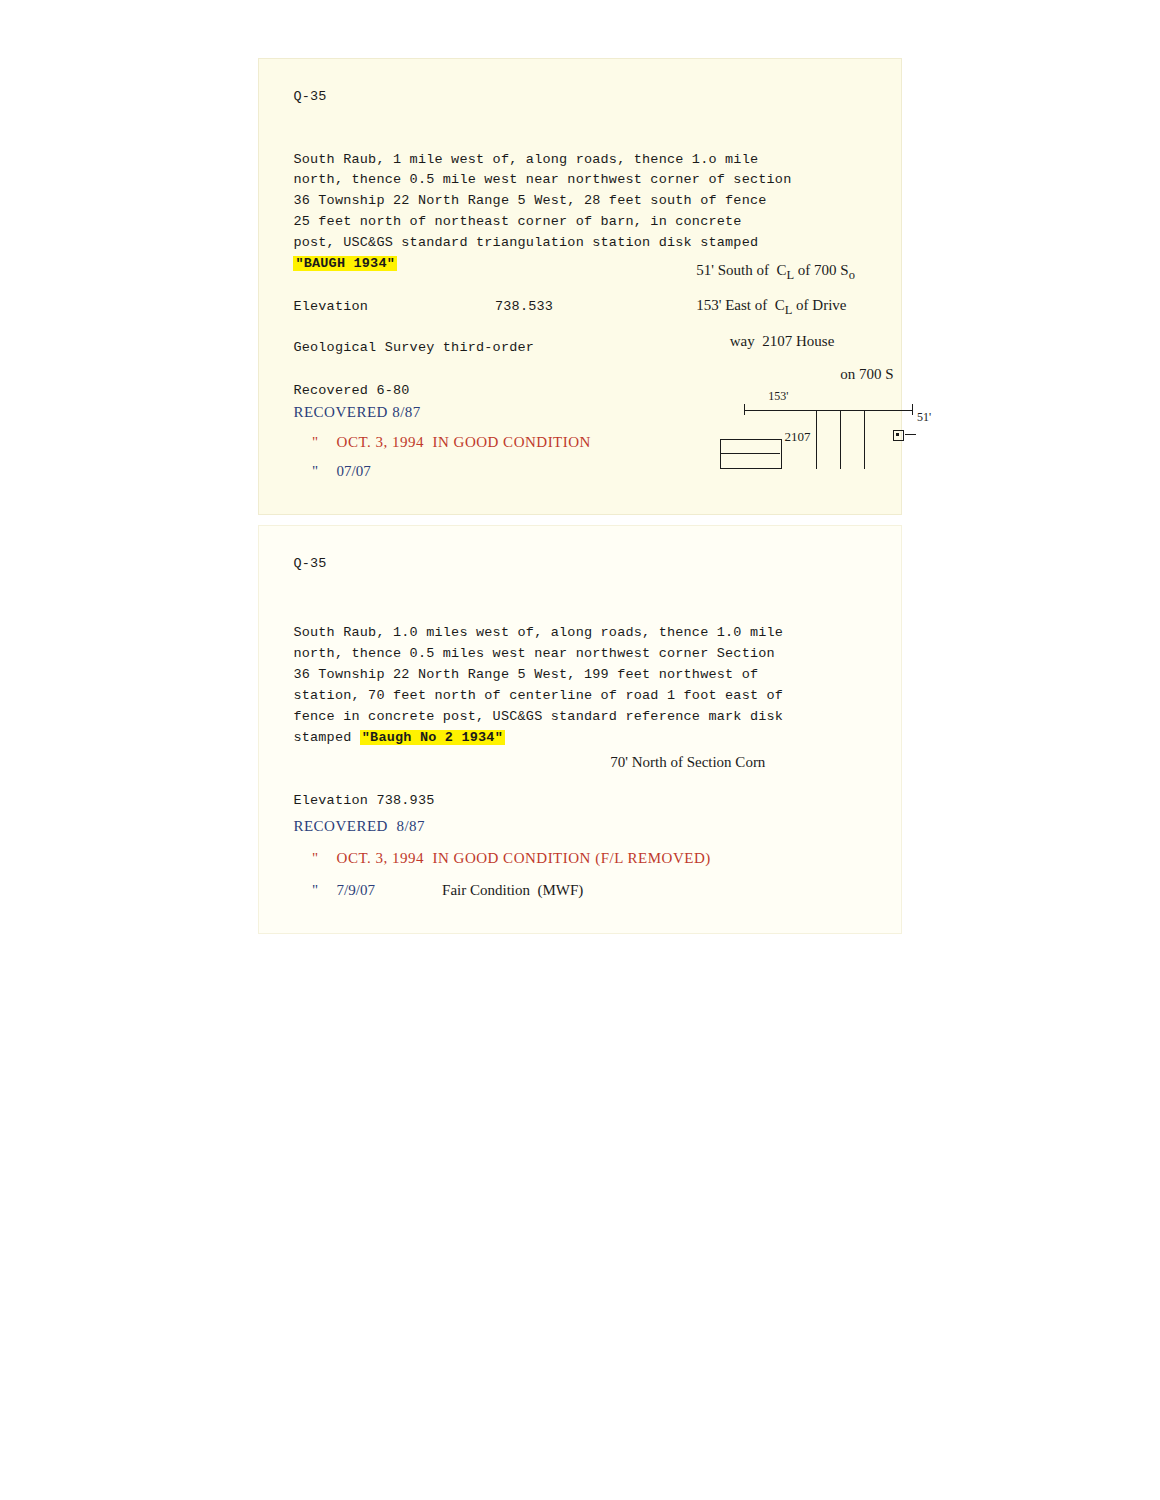Q-35
South Raub, 1 mile west of, along roads, thence 1.o mile
north, thence 0.5 mile west near northwest corner of section
36 Township 22 North Range 5 West, 28 feet south of fence
25 feet north of northeast corner of barn, in concrete
post, USC&GS standard triangulation station disk stamped
"BAUGH 1934"
Elevation 738.533
Geological Survey third-order
Recovered 6-80
RECOVERED 8/87
" OCT. 3, 1994 IN GOOD CONDITION
" 07/07
51' South of CL of 700 So
153' East of CL of Drive
way 2107 House
on 700 S
153'
2107
51'
Q-35
South Raub, 1.0 miles west of, along roads, thence 1.0 mile
north, thence 0.5 miles west near northwest corner Section
36 Township 22 North Range 5 West, 199 feet northwest of
station, 70 feet north of centerline of road 1 foot east of
fence in concrete post, USC&GS standard reference mark disk
stamped "Baugh No 2 1934"
70' North of Section Corn
Elevation 738.935
RECOVERED 8/87
" OCT. 3, 1994 IN GOOD CONDITION (F/L REMOVED)
" 7/9/07 Fair Condition (MWF)